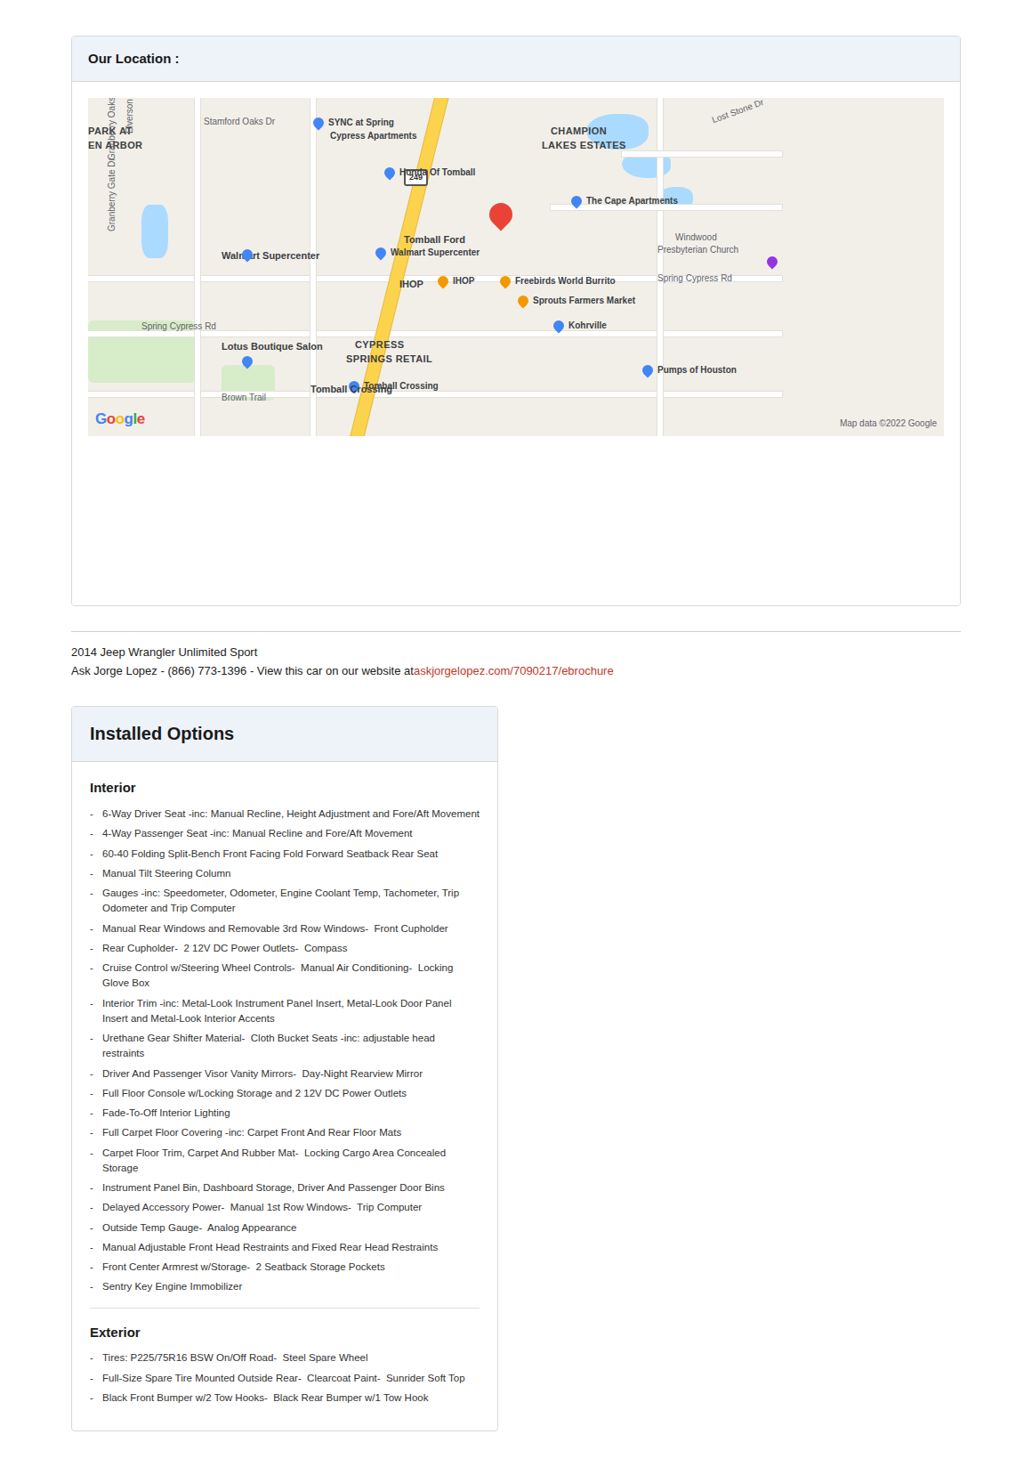Our Location :
249
PARK AT
EN ARBOR
CHAMPION
LAKES ESTATES
CYPRESS
SPRINGS RETAIL
Lost Stone Dr
Stamford Oaks Dr
Elverson Oaks Dr
Granberry Oaks Dr
Granberry Gate Dr
Spring Cypress Rd
Spring Cypress Rd
Windwood
Presbyterian Church
Brown Trail
SYNC at Spring
Cypress Apartments
Honda Of Tomball
The Cape Apartments
Tomball Ford
Walmart Supercenter
Walmart Supercenter
IHOP
IHOP
Freebirds World Burrito
Sprouts Farmers Market
Kohrville
Lotus Boutique Salon
Pumps of Houston
Tomball Crossing
Tomball Crossing
Google
Map data ©2022 Google
2014 Jeep Wrangler Unlimited Sport
Ask Jorge Lopez - (866) 773-1396 - View this car on our website ataskjorgelopez.com/7090217/ebrochure
Installed Options
Interior
6-Way Driver Seat -inc: Manual Recline, Height Adjustment and Fore/Aft Movement
4-Way Passenger Seat -inc: Manual Recline and Fore/Aft Movement
60-40 Folding Split-Bench Front Facing Fold Forward Seatback Rear Seat
Manual Tilt Steering Column
Gauges -inc: Speedometer, Odometer, Engine Coolant Temp, Tachometer, Trip Odometer and Trip Computer
Manual Rear Windows and Removable 3rd Row Windows- Front Cupholder
Rear Cupholder- 2 12V DC Power Outlets- Compass
Cruise Control w/Steering Wheel Controls- Manual Air Conditioning- Locking Glove Box
Interior Trim -inc: Metal-Look Instrument Panel Insert, Metal-Look Door Panel Insert and Metal-Look Interior Accents
Urethane Gear Shifter Material- Cloth Bucket Seats -inc: adjustable head restraints
Driver And Passenger Visor Vanity Mirrors- Day-Night Rearview Mirror
Full Floor Console w/Locking Storage and 2 12V DC Power Outlets
Fade-To-Off Interior Lighting
Full Carpet Floor Covering -inc: Carpet Front And Rear Floor Mats
Carpet Floor Trim, Carpet And Rubber Mat- Locking Cargo Area Concealed Storage
Instrument Panel Bin, Dashboard Storage, Driver And Passenger Door Bins
Delayed Accessory Power- Manual 1st Row Windows- Trip Computer
Outside Temp Gauge- Analog Appearance
Manual Adjustable Front Head Restraints and Fixed Rear Head Restraints
Front Center Armrest w/Storage- 2 Seatback Storage Pockets
Sentry Key Engine Immobilizer
Exterior
Tires: P225/75R16 BSW On/Off Road- Steel Spare Wheel
Full-Size Spare Tire Mounted Outside Rear- Clearcoat Paint- Sunrider Soft Top
Black Front Bumper w/2 Tow Hooks- Black Rear Bumper w/1 Tow Hook